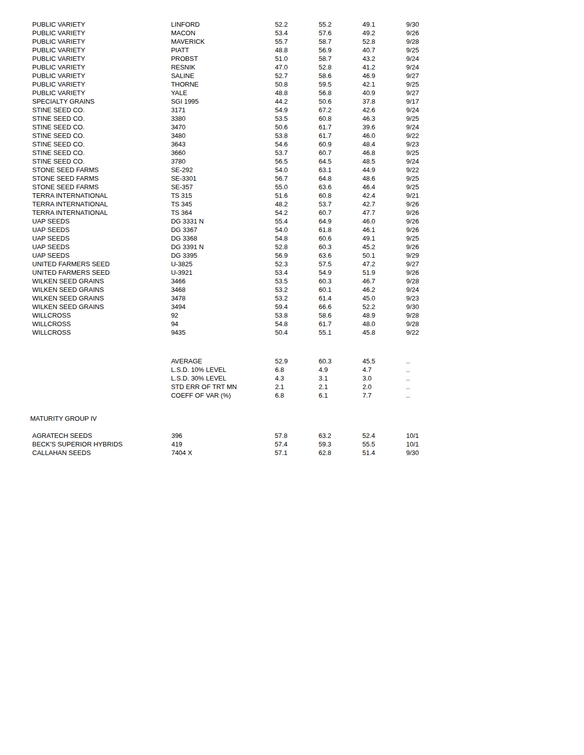| PUBLIC VARIETY | LINFORD | 52.2 | 55.2 | 49.1 | 9/30 |
| PUBLIC VARIETY | MACON | 53.4 | 57.6 | 49.2 | 9/26 |
| PUBLIC VARIETY | MAVERICK | 55.7 | 58.7 | 52.8 | 9/28 |
| PUBLIC VARIETY | PIATT | 48.8 | 56.9 | 40.7 | 9/25 |
| PUBLIC VARIETY | PROBST | 51.0 | 58.7 | 43.2 | 9/24 |
| PUBLIC VARIETY | RESNIK | 47.0 | 52.8 | 41.2 | 9/24 |
| PUBLIC VARIETY | SALINE | 52.7 | 58.6 | 46.9 | 9/27 |
| PUBLIC VARIETY | THORNE | 50.8 | 59.5 | 42.1 | 9/25 |
| PUBLIC VARIETY | YALE | 48.8 | 56.8 | 40.9 | 9/27 |
| SPECIALTY GRAINS | SGI 1995 | 44.2 | 50.6 | 37.8 | 9/17 |
| STINE SEED CO. | 3171 | 54.9 | 67.2 | 42.6 | 9/24 |
| STINE SEED CO. | 3380 | 53.5 | 60.8 | 46.3 | 9/25 |
| STINE SEED CO. | 3470 | 50.6 | 61.7 | 39.6 | 9/24 |
| STINE SEED CO. | 3480 | 53.8 | 61.7 | 46.0 | 9/22 |
| STINE SEED CO. | 3643 | 54.6 | 60.9 | 48.4 | 9/23 |
| STINE SEED CO. | 3660 | 53.7 | 60.7 | 46.8 | 9/25 |
| STINE SEED CO. | 3780 | 56.5 | 64.5 | 48.5 | 9/24 |
| STONE SEED FARMS | SE-292 | 54.0 | 63.1 | 44.9 | 9/22 |
| STONE SEED FARMS | SE-3301 | 56.7 | 64.8 | 48.6 | 9/25 |
| STONE SEED FARMS | SE-357 | 55.0 | 63.6 | 46.4 | 9/25 |
| TERRA INTERNATIONAL | TS 315 | 51.6 | 60.8 | 42.4 | 9/21 |
| TERRA INTERNATIONAL | TS 345 | 48.2 | 53.7 | 42.7 | 9/26 |
| TERRA INTERNATIONAL | TS 364 | 54.2 | 60.7 | 47.7 | 9/26 |
| UAP SEEDS | DG 3331 N | 55.4 | 64.9 | 46.0 | 9/26 |
| UAP SEEDS | DG 3367 | 54.0 | 61.8 | 46.1 | 9/26 |
| UAP SEEDS | DG 3368 | 54.8 | 60.6 | 49.1 | 9/25 |
| UAP SEEDS | DG 3391 N | 52.8 | 60.3 | 45.2 | 9/26 |
| UAP SEEDS | DG 3395 | 56.9 | 63.6 | 50.1 | 9/29 |
| UNITED FARMERS SEED | U-3825 | 52.3 | 57.5 | 47.2 | 9/27 |
| UNITED FARMERS SEED | U-3921 | 53.4 | 54.9 | 51.9 | 9/26 |
| WILKEN SEED GRAINS | 3466 | 53.5 | 60.3 | 46.7 | 9/28 |
| WILKEN SEED GRAINS | 3468 | 53.2 | 60.1 | 46.2 | 9/24 |
| WILKEN SEED GRAINS | 3478 | 53.2 | 61.4 | 45.0 | 9/23 |
| WILKEN SEED GRAINS | 3494 | 59.4 | 66.6 | 52.2 | 9/30 |
| WILLCROSS | 92 | 53.8 | 58.6 | 48.9 | 9/28 |
| WILLCROSS | 94 | 54.8 | 61.7 | 48.0 | 9/28 |
| WILLCROSS | 9435 | 50.4 | 55.1 | 45.8 | 9/22 |
| | AVERAGE | 52.9 | 60.3 | 45.5 | .. |
| | L.S.D. 10% LEVEL | 6.8 | 4.9 | 4.7 | .. |
| | L.S.D. 30% LEVEL | 4.3 | 3.1 | 3.0 | .. |
| | STD ERR OF TRT MN | 2.1 | 2.1 | 2.0 | .. |
| | COEFF OF VAR (%) | 6.8 | 6.1 | 7.7 | .. |
MATURITY GROUP IV
| AGRATECH SEEDS | 396 | 57.8 | 63.2 | 52.4 | 10/1 |
| BECK'S SUPERIOR HYBRIDS | 419 | 57.4 | 59.3 | 55.5 | 10/1 |
| CALLAHAN SEEDS | 7404 X | 57.1 | 62.8 | 51.4 | 9/30 |